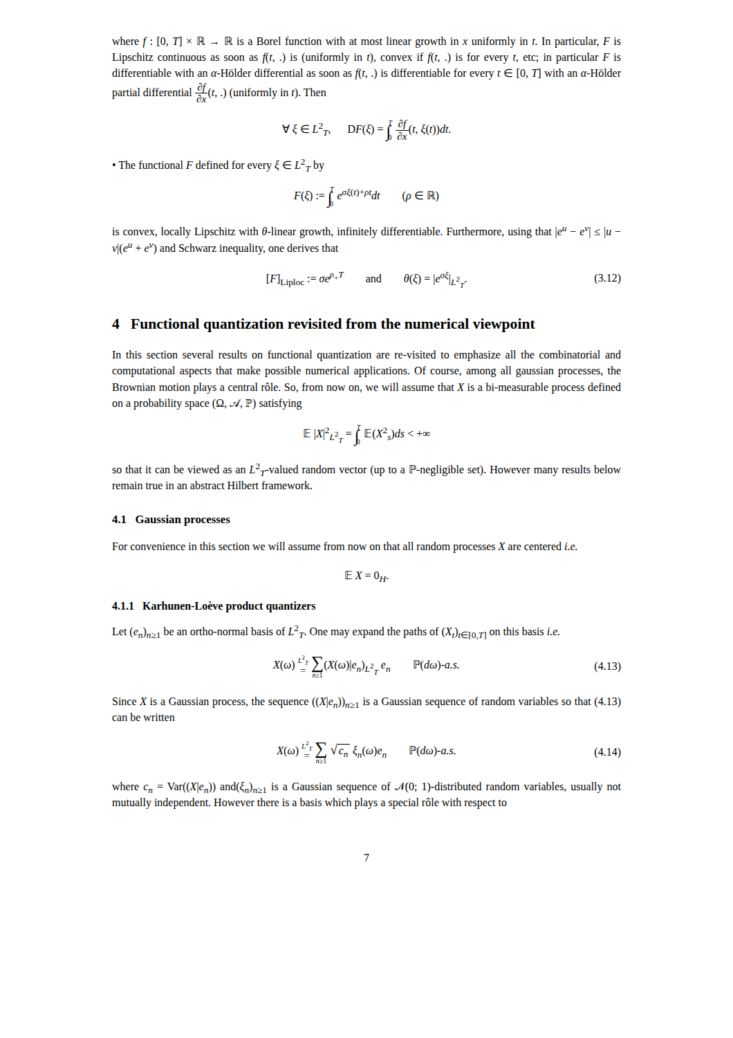where f : [0, T] × ℝ → ℝ is a Borel function with at most linear growth in x uniformly in t. In particular, F is Lipschitz continuous as soon as f(t, .) is (uniformly in t), convex if f(t, .) is for every t, etc; in particular F is differentiable with an α-Hölder differential as soon as f(t, .) is differentiable for every t ∈ [0, T] with an α-Hölder partial differential ∂f∂x(t, .) (uniformly in t). Then
∀ ξ ∈ L2T, DF(ξ) = ∫T 0 ∂f∂x(t, ξ(t))dt.
• The functional F defined for every ξ ∈ L2T by
F(ξ) := ∫T 0 eσξ(t)+ρtdt (ρ ∈ ℝ)
is convex, locally Lipschitz with θ-linear growth, infinitely differentiable. Furthermore, using that |eu − ev| ≤ |u − v|(eu + ev) and Schwarz inequality, one derives that
[F]Liploc := σeρ+T and θ(ξ) = |eσξ|L2T. (3.12)
4 Functional quantization revisited from the numerical viewpoint
In this section several results on functional quantization are re-visited to emphasize all the combinatorial and computational aspects that make possible numerical applications. Of course, among all gaussian processes, the Brownian motion plays a central rôle. So, from now on, we will assume that X is a bi-measurable process defined on a probability space (Ω, 𝒜, ℙ) satisfying
𝔼 |X|2L2T = ∫T 0 𝔼(X2s)ds < +∞
so that it can be viewed as an L2T-valued random vector (up to a ℙ-negligible set). However many results below remain true in an abstract Hilbert framework.
4.1 Gaussian processes
For convenience in this section we will assume from now on that all random processes X are centered i.e.
𝔼 X = 0H.
4.1.1 Karhunen-Loève product quantizers
Let (en)n≥1 be an ortho-normal basis of L2T. One may expand the paths of (Xt)t∈[0,T] on this basis i.e.
X(ω) L2T= ∑n≥1(X(ω)|en)L2T en ℙ(dω)-a.s. (4.13)
Since X is a Gaussian process, the sequence ((X|en))n≥1 is a Gaussian sequence of random variables so that (4.13) can be written
X(ω) L2T= ∑n≥1 √cn ξn(ω)en ℙ(dω)-a.s. (4.14)
where cn = Var((X|en)) and(ξn)n≥1 is a Gaussian sequence of 𝒩(0; 1)-distributed random variables, usually not mutually independent. However there is a basis which plays a special rôle with respect to
7